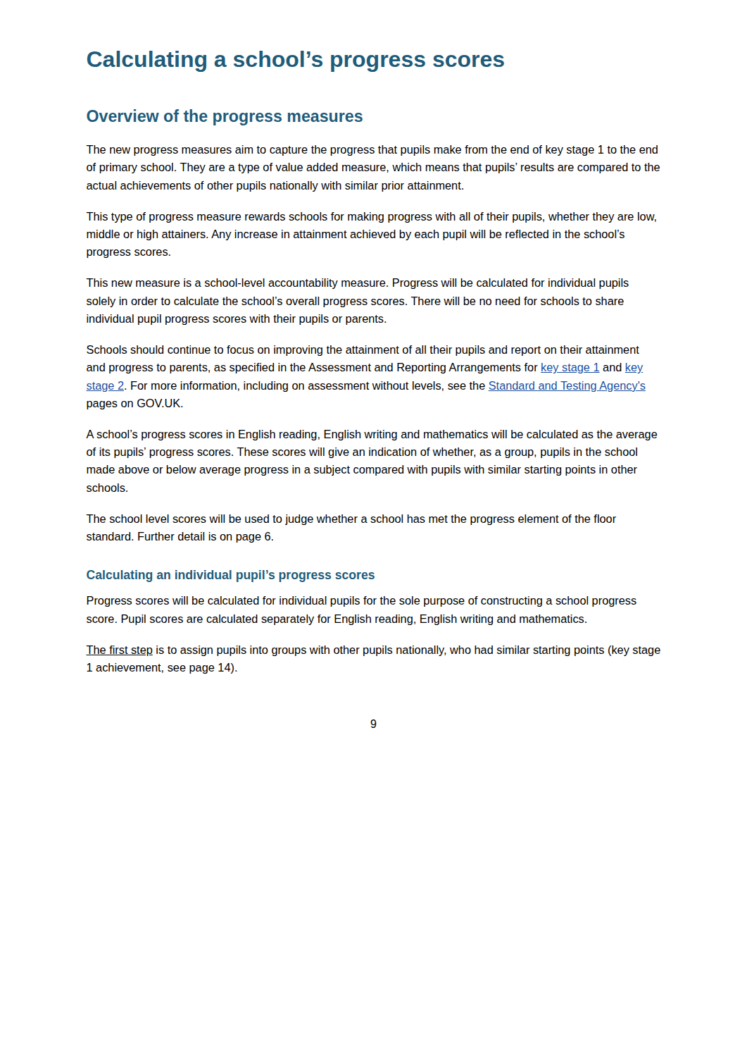Calculating a school’s progress scores
Overview of the progress measures
The new progress measures aim to capture the progress that pupils make from the end of key stage 1 to the end of primary school. They are a type of value added measure, which means that pupils’ results are compared to the actual achievements of other pupils nationally with similar prior attainment.
This type of progress measure rewards schools for making progress with all of their pupils, whether they are low, middle or high attainers. Any increase in attainment achieved by each pupil will be reflected in the school’s progress scores.
This new measure is a school-level accountability measure. Progress will be calculated for individual pupils solely in order to calculate the school’s overall progress scores. There will be no need for schools to share individual pupil progress scores with their pupils or parents.
Schools should continue to focus on improving the attainment of all their pupils and report on their attainment and progress to parents, as specified in the Assessment and Reporting Arrangements for key stage 1 and key stage 2. For more information, including on assessment without levels, see the Standard and Testing Agency's pages on GOV.UK.
A school’s progress scores in English reading, English writing and mathematics will be calculated as the average of its pupils’ progress scores. These scores will give an indication of whether, as a group, pupils in the school made above or below average progress in a subject compared with pupils with similar starting points in other schools.
The school level scores will be used to judge whether a school has met the progress element of the floor standard. Further detail is on page 6.
Calculating an individual pupil’s progress scores
Progress scores will be calculated for individual pupils for the sole purpose of constructing a school progress score. Pupil scores are calculated separately for English reading, English writing and mathematics.
The first step is to assign pupils into groups with other pupils nationally, who had similar starting points (key stage 1 achievement, see page 14).
9